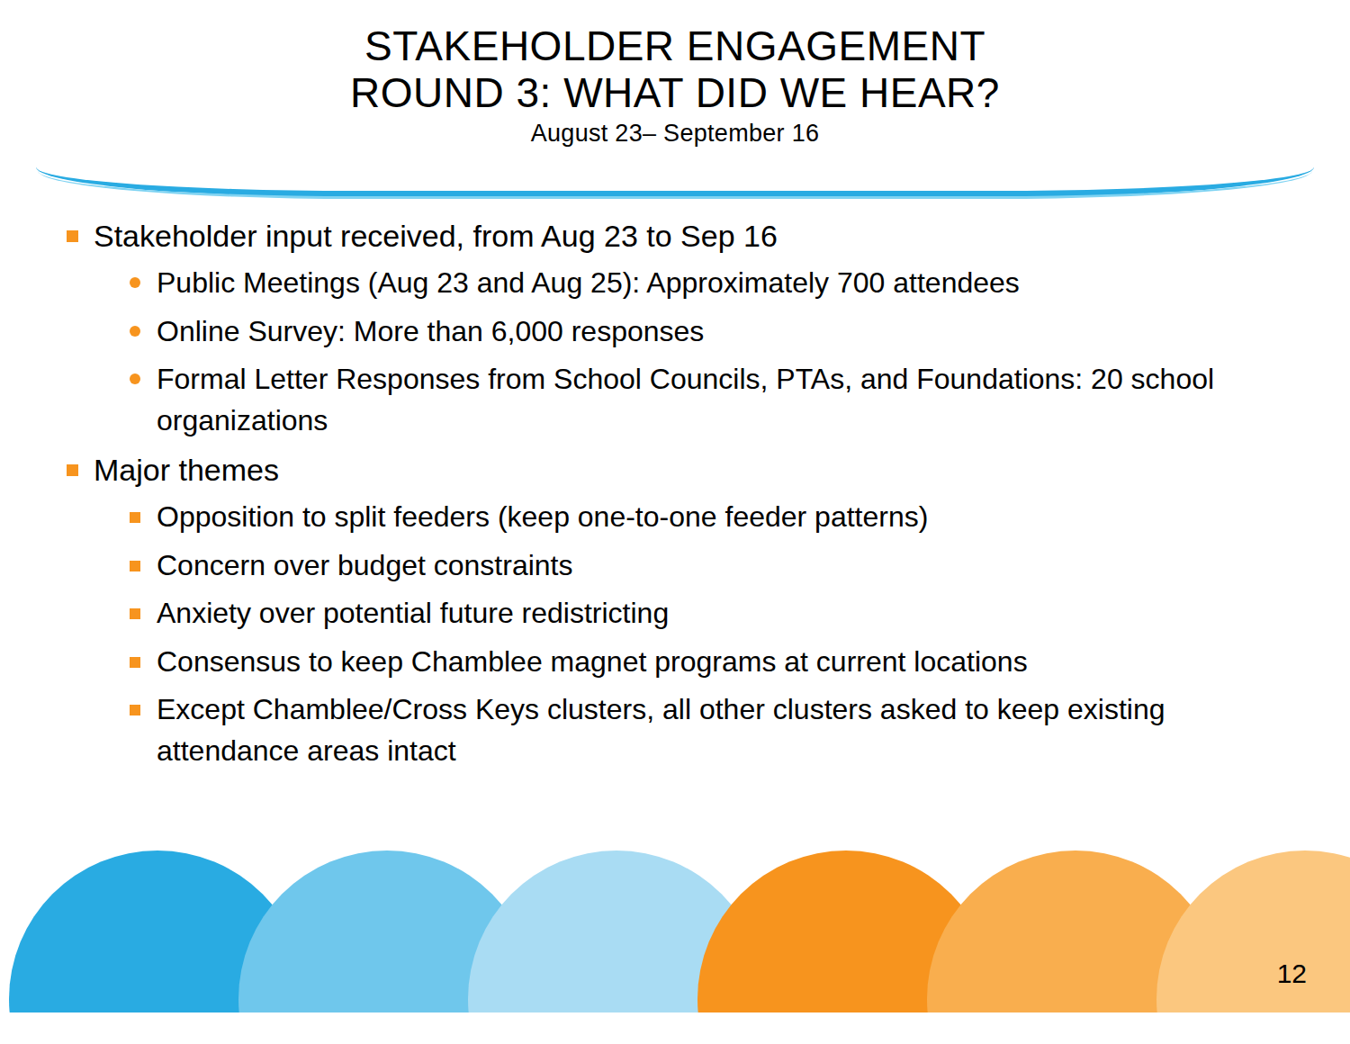STAKEHOLDER ENGAGEMENT
ROUND 3: WHAT DID WE HEAR?
August 23– September 16
Stakeholder input received, from Aug 23 to Sep 16
Public Meetings (Aug 23 and Aug 25): Approximately 700 attendees
Online Survey: More than 6,000 responses
Formal Letter Responses from School Councils, PTAs, and Foundations: 20 school organizations
Major themes
Opposition to split feeders (keep one-to-one feeder patterns)
Concern over budget constraints
Anxiety over potential future redistricting
Consensus to keep Chamblee magnet programs at current locations
Except Chamblee/Cross Keys clusters, all other clusters asked to keep existing attendance areas intact
12